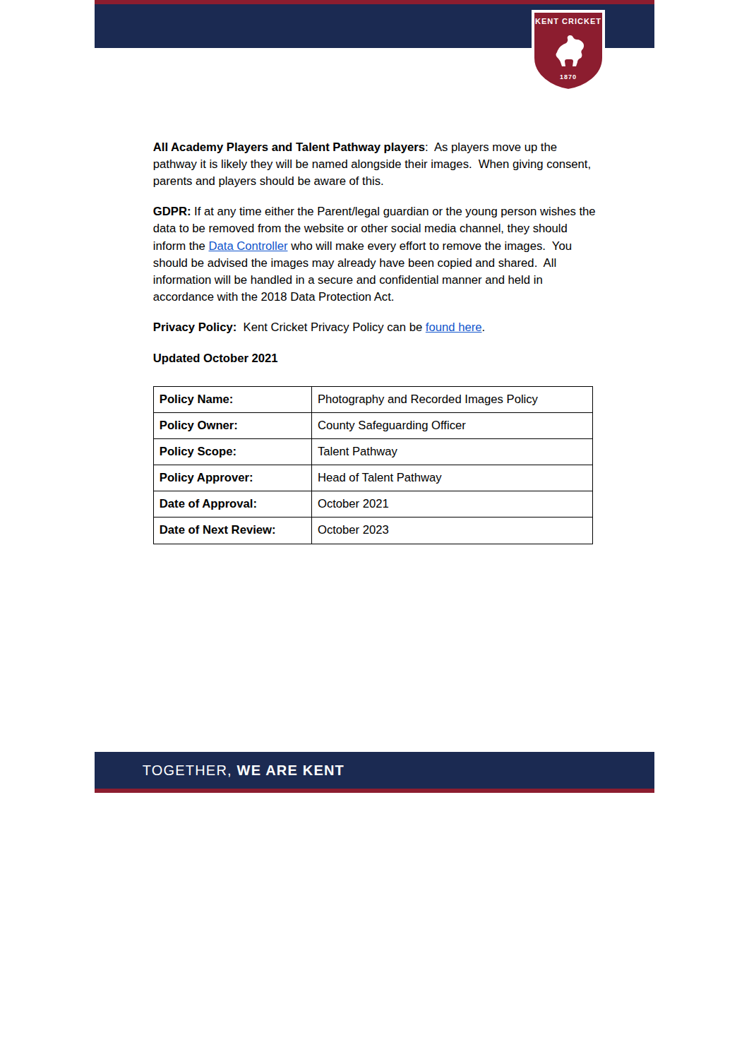Kent Cricket KENT CRICKET 1870
All Academy Players and Talent Pathway players: As players move up the pathway it is likely they will be named alongside their images. When giving consent, parents and players should be aware of this.
GDPR: If at any time either the Parent/legal guardian or the young person wishes the data to be removed from the website or other social media channel, they should inform the Data Controller who will make every effort to remove the images. You should be advised the images may already have been copied and shared. All information will be handled in a secure and confidential manner and held in accordance with the 2018 Data Protection Act.
Privacy Policy: Kent Cricket Privacy Policy can be found here.
Updated October 2021
| Policy Name: | Photography and Recorded Images Policy |
| Policy Owner: | County Safeguarding Officer |
| Policy Scope: | Talent Pathway |
| Policy Approver: | Head of Talent Pathway |
| Date of Approval: | October 2021 |
| Date of Next Review: | October 2023 |
TOGETHER, WE ARE KENT